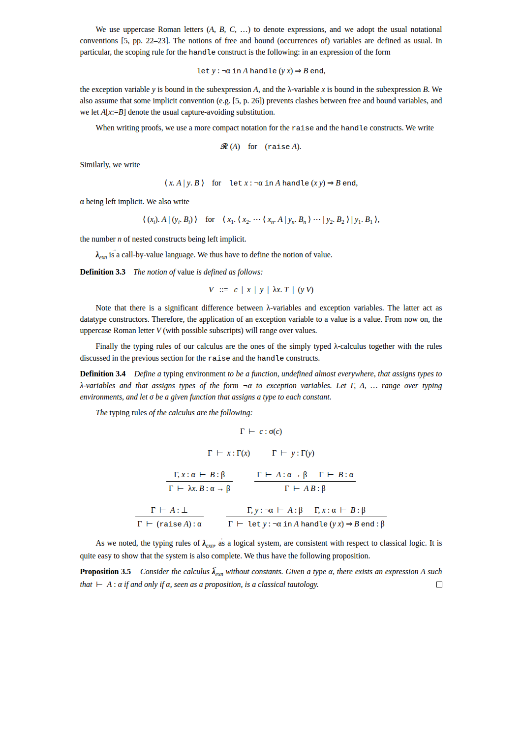We use uppercase Roman letters (A, B, C, …) to denote expressions, and we adopt the usual notational conventions [5, pp. 22–23]. The notions of free and bound (occurrences of) variables are defined as usual. In particular, the scoping rule for the handle construct is the following: in an expression of the form
let y : ¬α in A handle (y x) ⇒ B end,
the exception variable y is bound in the subexpression A, and the λ-variable x is bound in the subexpression B. We also assume that some implicit convention (e.g. [5, p. 26]) prevents clashes between free and bound variables, and we let A[x:=B] denote the usual capture-avoiding substitution.
When writing proofs, we use a more compact notation for the raise and the handle constructs. We write
𝓡 (A) for (raise A).
Similarly, we write
⟨ x. A | y. B ⟩ for let x : ¬α in A handle (x y) ⇒ B end,
α being left implicit. We also write
⟨ (xi). A | (yi. Bi) ⟩ for ⟨ x1. ⟨ x2. ⋯ ⟨ xn. A | yn. Bn ⟩ ⋯ | y2. B2 ⟩ | y1. B1 ⟩,
the number n of nested constructs being left implicit.
λexn is a call-by-value language. We thus have to define the notion of value.
Definition 3.3 The notion of value is defined as follows:
V ::= c | x | y | λx. T | (y V)
Note that there is a significant difference between λ-variables and exception variables. The latter act as datatype constructors. Therefore, the application of an exception variable to a value is a value. From now on, the uppercase Roman letter V (with possible subscripts) will range over values.
Finally the typing rules of our calculus are the ones of the simply typed λ-calculus together with the rules discussed in the previous section for the raise and the handle constructs.
Definition 3.4 Define a typing environment to be a function, undefined almost everywhere, that assigns types to λ-variables and that assigns types of the form ¬α to exception variables. Let Γ, Δ, … range over typing environments, and let σ be a given function that assigns a type to each constant.
The typing rules of the calculus are the following:
| Γ ⊢ c : σ( c ) |
| Γ ⊢ x : Γ( x ) | Γ ⊢ y : Γ( y ) |
| Γ, x : α ⊢ B : β Γ ⊢ λ x . B : α → β | Γ ⊢ A : α → β Γ ⊢ B : α Γ ⊢ A B : β |
| Γ ⊢ A : ⊥ Γ ⊢ ( raise A ) : α | Γ, y : ¬α ⊢ A : β Γ, x : α ⊢ B : β Γ ⊢ let y : ¬α in A handle ( y x ) ⇒ B end : β |
As we noted, the typing rules of λexn, as a logical system, are consistent with respect to classical logic. It is quite easy to show that the system is also complete. We thus have the following proposition.
Proposition 3.5 Consider the calculus λexn without constants. Given a type α, there exists an expression A such that ⊢ A : α if and only if α, seen as a proposition, is a classical tautology.